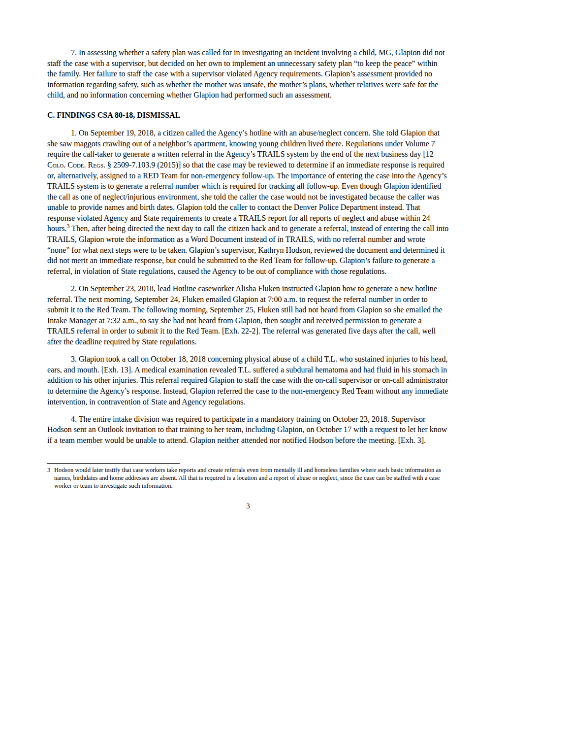7. In assessing whether a safety plan was called for in investigating an incident involving a child, MG, Glapion did not staff the case with a supervisor, but decided on her own to implement an unnecessary safety plan “to keep the peace” within the family. Her failure to staff the case with a supervisor violated Agency requirements. Glapion’s assessment provided no information regarding safety, such as whether the mother was unsafe, the mother’s plans, whether relatives were safe for the child, and no information concerning whether Glapion had performed such an assessment.
C. FINDINGS CSA 80-18, DISMISSAL
1. On September 19, 2018, a citizen called the Agency’s hotline with an abuse/neglect concern. She told Glapion that she saw maggots crawling out of a neighbor’s apartment, knowing young children lived there. Regulations under Volume 7 require the call-taker to generate a written referral in the Agency’s TRAILS system by the end of the next business day [12 Colo. Code. Regs. § 2509-7.103.9 (2015)] so that the case may be reviewed to determine if an immediate response is required or, alternatively, assigned to a RED Team for non-emergency follow-up. The importance of entering the case into the Agency’s TRAILS system is to generate a referral number which is required for tracking all follow-up. Even though Glapion identified the call as one of neglect/injurious environment, she told the caller the case would not be investigated because the caller was unable to provide names and birth dates. Glapion told the caller to contact the Denver Police Department instead. That response violated Agency and State requirements to create a TRAILS report for all reports of neglect and abuse within 24 hours.3 Then, after being directed the next day to call the citizen back and to generate a referral, instead of entering the call into TRAILS, Glapion wrote the information as a Word Document instead of in TRAILS, with no referral number and wrote “none” for what next steps were to be taken. Glapion’s supervisor, Kathryn Hodson, reviewed the document and determined it did not merit an immediate response, but could be submitted to the Red Team for follow-up. Glapion’s failure to generate a referral, in violation of State regulations, caused the Agency to be out of compliance with those regulations.
2. On September 23, 2018, lead Hotline caseworker Alisha Fluken instructed Glapion how to generate a new hotline referral. The next morning, September 24, Fluken emailed Glapion at 7:00 a.m. to request the referral number in order to submit it to the Red Team. The following morning, September 25, Fluken still had not heard from Glapion so she emailed the Intake Manager at 7:32 a.m., to say she had not heard from Glapion, then sought and received permission to generate a TRAILS referral in order to submit it to the Red Team. [Exh. 22-2]. The referral was generated five days after the call, well after the deadline required by State regulations.
3. Glapion took a call on October 18, 2018 concerning physical abuse of a child T.L. who sustained injuries to his head, ears, and mouth. [Exh. 13]. A medical examination revealed T.L. suffered a subdural hematoma and had fluid in his stomach in addition to his other injuries. This referral required Glapion to staff the case with the on-call supervisor or on-call administrator to determine the Agency’s response. Instead, Glapion referred the case to the non-emergency Red Team without any immediate intervention, in contravention of State and Agency regulations.
4. The entire intake division was required to participate in a mandatory training on October 23, 2018. Supervisor Hodson sent an Outlook invitation to that training to her team, including Glapion, on October 17 with a request to let her know if a team member would be unable to attend. Glapion neither attended nor notified Hodson before the meeting. [Exh. 3].
3 Hodson would later testify that case workers take reports and create referrals even from mentally ill and homeless families where such basic information as names, birthdates and home addresses are absent. All that is required is a location and a report of abuse or neglect, since the case can be staffed with a case worker or team to investigate such information.
3